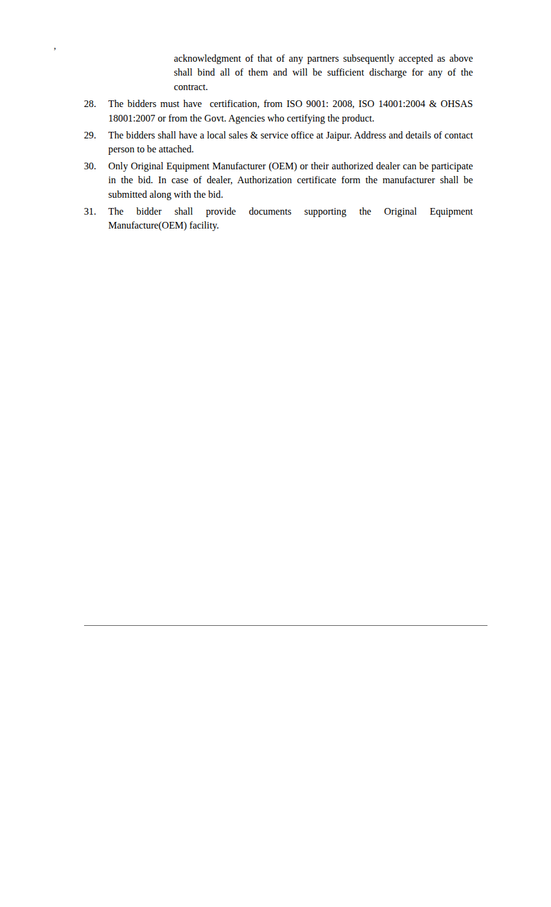’
acknowledgment of that of any partners subsequently accepted as above shall bind all of them and will be sufficient discharge for any of the contract.
The bidders must have certification, from ISO 9001: 2008, ISO 14001:2004 & OHSAS 18001:2007 or from the Govt. Agencies who certifying the product.
The bidders shall have a local sales & service office at Jaipur. Address and details of contact person to be attached.
Only Original Equipment Manufacturer (OEM) or their authorized dealer can be participate in the bid. In case of dealer, Authorization certificate form the manufacturer shall be submitted along with the bid.
31.
The bidder shall provide documents supporting the Original Equipment
Manufacture(OEM) facility.